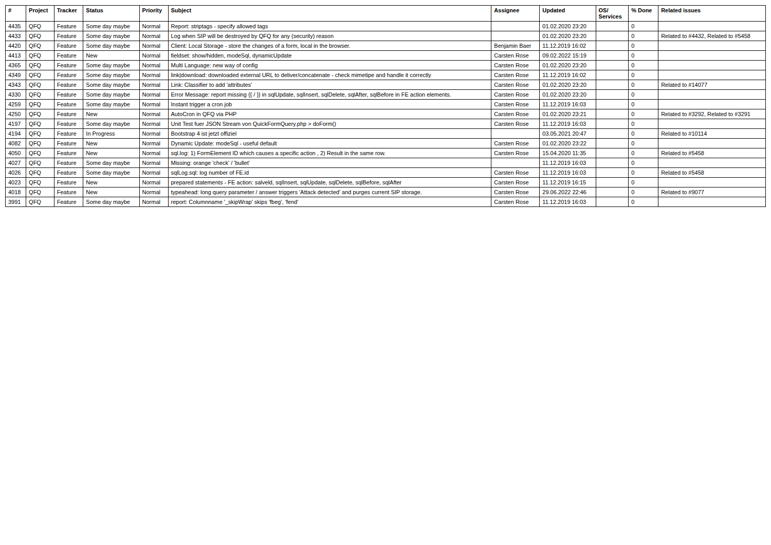| # | Project | Tracker | Status | Priority | Subject | Assignee | Updated | OS/ Services | % Done | Related issues |
| --- | --- | --- | --- | --- | --- | --- | --- | --- | --- | --- |
| 4435 | QFQ | Feature | Some day maybe | Normal | Report: striptags - specify allowed tags | | 01.02.2020 23:20 | | 0 | |
| 4433 | QFQ | Feature | Some day maybe | Normal | Log when SIP will be destroyed by QFQ for any (security) reason | | 01.02.2020 23:20 | | 0 | Related to #4432, Related to #5458 |
| 4420 | QFQ | Feature | Some day maybe | Normal | Client: Local Storage - store the changes of a form, local in the browser. | Benjamin Baer | 11.12.2019 16:02 | | 0 | |
| 4413 | QFQ | Feature | New | Normal | fieldset: show/hidden, modeSql, dynamicUpdate | Carsten Rose | 09.02.2022 15:19 | | 0 | |
| 4365 | QFQ | Feature | Some day maybe | Normal | Multi Language: new way of config | Carsten Rose | 01.02.2020 23:20 | | 0 | |
| 4349 | QFQ | Feature | Some day maybe | Normal | link/download: downloaded external URL to deliver/concatenate - check mimetipe and handle it correctly | Carsten Rose | 11.12.2019 16:02 | | 0 | |
| 4343 | QFQ | Feature | Some day maybe | Normal | Link: Classifier to add 'attributes' | Carsten Rose | 01.02.2020 23:20 | | 0 | Related to #14077 |
| 4330 | QFQ | Feature | Some day maybe | Normal | Error Message: report missing {{ / }} in sqlUpdate, sqlInsert, sqlDelete, sqlAfter, sqlBefore in FE action elements. | Carsten Rose | 01.02.2020 23:20 | | 0 | |
| 4259 | QFQ | Feature | Some day maybe | Normal | Instant trigger a cron job | Carsten Rose | 11.12.2019 16:03 | | 0 | |
| 4250 | QFQ | Feature | New | Normal | AutoCron in QFQ via PHP | Carsten Rose | 01.02.2020 23:21 | | 0 | Related to #3292, Related to #3291 |
| 4197 | QFQ | Feature | Some day maybe | Normal | Unit Test fuer JSON Stream von QuickFormQuery.php > doForm() | Carsten Rose | 11.12.2019 16:03 | | 0 | |
| 4194 | QFQ | Feature | In Progress | Normal | Bootstrap 4 ist jetzt offiziel | | 03.05.2021 20:47 | | 0 | Related to #10114 |
| 4082 | QFQ | Feature | New | Normal | Dynamic Update: modeSql - useful default | Carsten Rose | 01.02.2020 23:22 | | 0 | |
| 4050 | QFQ | Feature | New | Normal | sql.log: 1) FormElement ID which causes a specific action , 2) Result in the same row. | Carsten Rose | 15.04.2020 11:35 | | 0 | Related to #5458 |
| 4027 | QFQ | Feature | Some day maybe | Normal | Missing: orange 'check' / 'bullet' | | 11.12.2019 16:03 | | 0 | |
| 4026 | QFQ | Feature | Some day maybe | Normal | sqlLog.sql: log number of FE.id | Carsten Rose | 11.12.2019 16:03 | | 0 | Related to #5458 |
| 4023 | QFQ | Feature | New | Normal | prepared statements - FE action: salveld, sqlInsert, sqlUpdate, sqlDelete, sqlBefore, sqlAfter | Carsten Rose | 11.12.2019 16:15 | | 0 | |
| 4018 | QFQ | Feature | New | Normal | typeahead: long query parameter / answer triggers 'Attack detected' and purges current SIP storage. | Carsten Rose | 29.06.2022 22:46 | | 0 | Related to #9077 |
| 3991 | QFQ | Feature | Some day maybe | Normal | report: Columnname '_skipWrap' skips 'fbeg', 'fend' | Carsten Rose | 11.12.2019 16:03 | | 0 | |